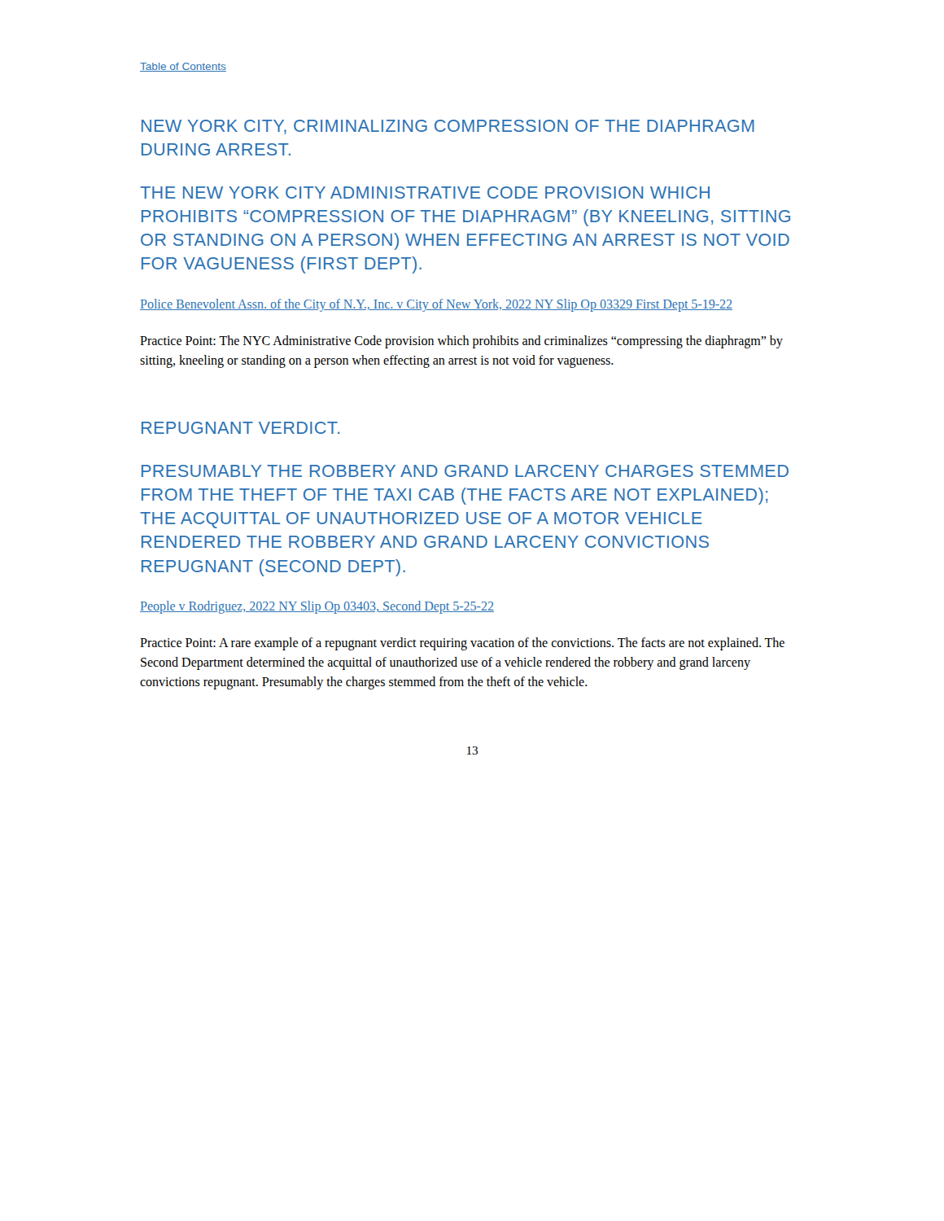Table of Contents
NEW YORK CITY, CRIMINALIZING COMPRESSION OF THE DIAPHRAGM DURING ARREST.
THE NEW YORK CITY ADMINISTRATIVE CODE PROVISION WHICH PROHIBITS “COMPRESSION OF THE DIAPHRAGM” (BY KNEELING, SITTING OR STANDING ON A PERSON) WHEN EFFECTING AN ARREST IS NOT VOID FOR VAGUENESS (FIRST DEPT).
Police Benevolent Assn. of the City of N.Y., Inc. v City of New York, 2022 NY Slip Op 03329 First Dept 5-19-22
Practice Point: The NYC Administrative Code provision which prohibits and criminalizes “compressing the diaphragm” by sitting, kneeling or standing on a person when effecting an arrest is not void for vagueness.
REPUGNANT VERDICT.
PRESUMABLY THE ROBBERY AND GRAND LARCENY CHARGES STEMMED FROM THE THEFT OF THE TAXI CAB (THE FACTS ARE NOT EXPLAINED); THE ACQUITTAL OF UNAUTHORIZED USE OF A MOTOR VEHICLE RENDERED THE ROBBERY AND GRAND LARCENY CONVICTIONS REPUGNANT (SECOND DEPT).
People v Rodriguez, 2022 NY Slip Op 03403, Second Dept 5-25-22
Practice Point: A rare example of a repugnant verdict requiring vacation of the convictions. The facts are not explained. The Second Department determined the acquittal of unauthorized use of a vehicle rendered the robbery and grand larceny convictions repugnant. Presumably the charges stemmed from the theft of the vehicle.
13